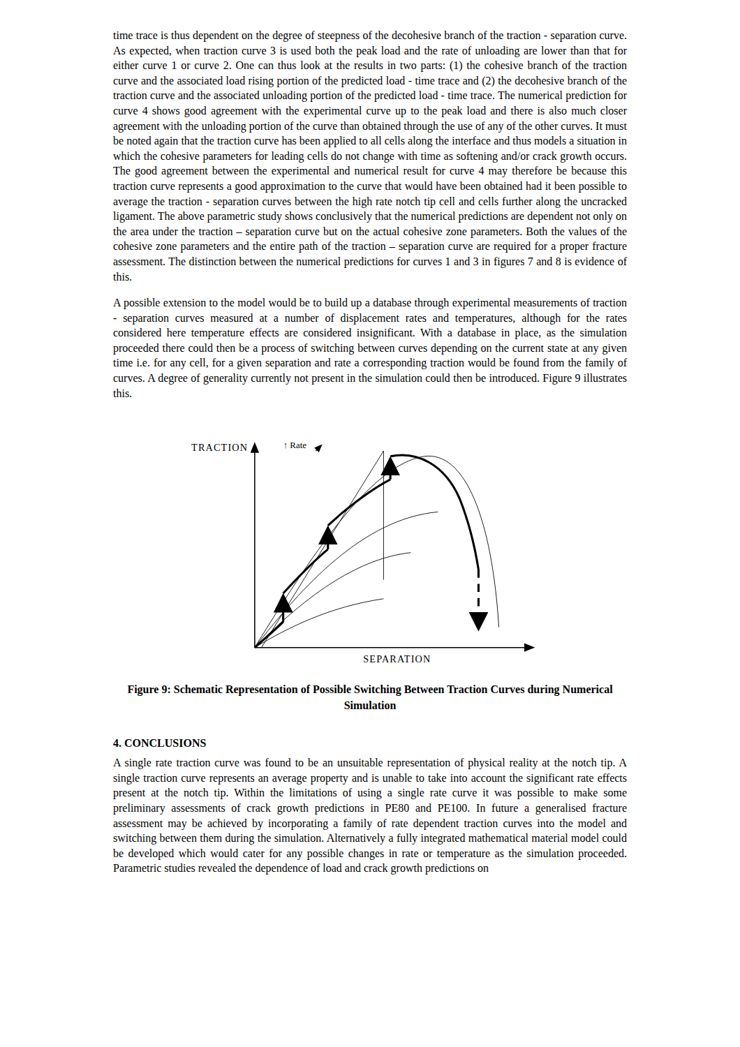time trace is thus dependent on the degree of steepness of the decohesive branch of the traction - separation curve. As expected, when traction curve 3 is used both the peak load and the rate of unloading are lower than that for either curve 1 or curve 2. One can thus look at the results in two parts: (1) the cohesive branch of the traction curve and the associated load rising portion of the predicted load - time trace and (2) the decohesive branch of the traction curve and the associated unloading portion of the predicted load - time trace. The numerical prediction for curve 4 shows good agreement with the experimental curve up to the peak load and there is also much closer agreement with the unloading portion of the curve than obtained through the use of any of the other curves. It must be noted again that the traction curve has been applied to all cells along the interface and thus models a situation in which the cohesive parameters for leading cells do not change with time as softening and/or crack growth occurs. The good agreement between the experimental and numerical result for curve 4 may therefore be because this traction curve represents a good approximation to the curve that would have been obtained had it been possible to average the traction - separation curves between the high rate notch tip cell and cells further along the uncracked ligament. The above parametric study shows conclusively that the numerical predictions are dependent not only on the area under the traction – separation curve but on the actual cohesive zone parameters. Both the values of the cohesive zone parameters and the entire path of the traction – separation curve are required for a proper fracture assessment. The distinction between the numerical predictions for curves 1 and 3 in figures 7 and 8 is evidence of this.
A possible extension to the model would be to build up a database through experimental measurements of traction - separation curves measured at a number of displacement rates and temperatures, although for the rates considered here temperature effects are considered insignificant. With a database in place, as the simulation proceeded there could then be a process of switching between curves depending on the current state at any given time i.e. for any cell, for a given separation and rate a corresponding traction would be found from the family of curves. A degree of generality currently not present in the simulation could then be introduced. Figure 9 illustrates this.
TRACTION SEPARATION ↑ Rate
Figure 9: Schematic Representation of Possible Switching Between Traction Curves during Numerical Simulation
4. CONCLUSIONS
A single rate traction curve was found to be an unsuitable representation of physical reality at the notch tip. A single traction curve represents an average property and is unable to take into account the significant rate effects present at the notch tip. Within the limitations of using a single rate curve it was possible to make some preliminary assessments of crack growth predictions in PE80 and PE100. In future a generalised fracture assessment may be achieved by incorporating a family of rate dependent traction curves into the model and switching between them during the simulation. Alternatively a fully integrated mathematical material model could be developed which would cater for any possible changes in rate or temperature as the simulation proceeded. Parametric studies revealed the dependence of load and crack growth predictions on